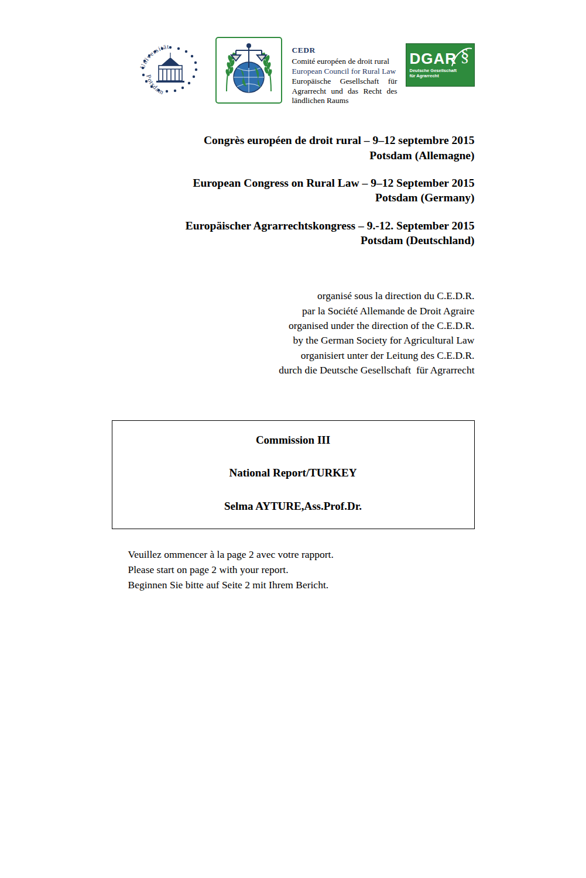Universität Potsdam
CEDR
Comité européen de droit rural
European Council for Rural Law
Europäische Gesellschaft für Agrarrecht und das Recht des ländlichen Raums
§
DGAR
Deutsche Gesellschaft
für Agrarrecht
Congrès européen de droit rural – 9–12 septembre 2015
Potsdam (Allemagne)
European Congress on Rural Law – 9–12 September 2015
Potsdam (Germany)
Europäischer Agrarrechtskongress – 9.-12. September 2015
Potsdam (Deutschland)
organisé sous la direction du C.E.D.R.
par la Société Allemande de Droit Agraire
organised under the direction of the C.E.D.R.
by the German Society for Agricultural Law
organisiert unter der Leitung des C.E.D.R.
durch die Deutsche Gesellschaft für Agrarrecht
Commission III
National Report/TURKEY
Selma AYTURE,Ass.Prof.Dr.
Veuillez ommencer à la page 2 avec votre rapport.
Please start on page 2 with your report.
Beginnen Sie bitte auf Seite 2 mit Ihrem Bericht.